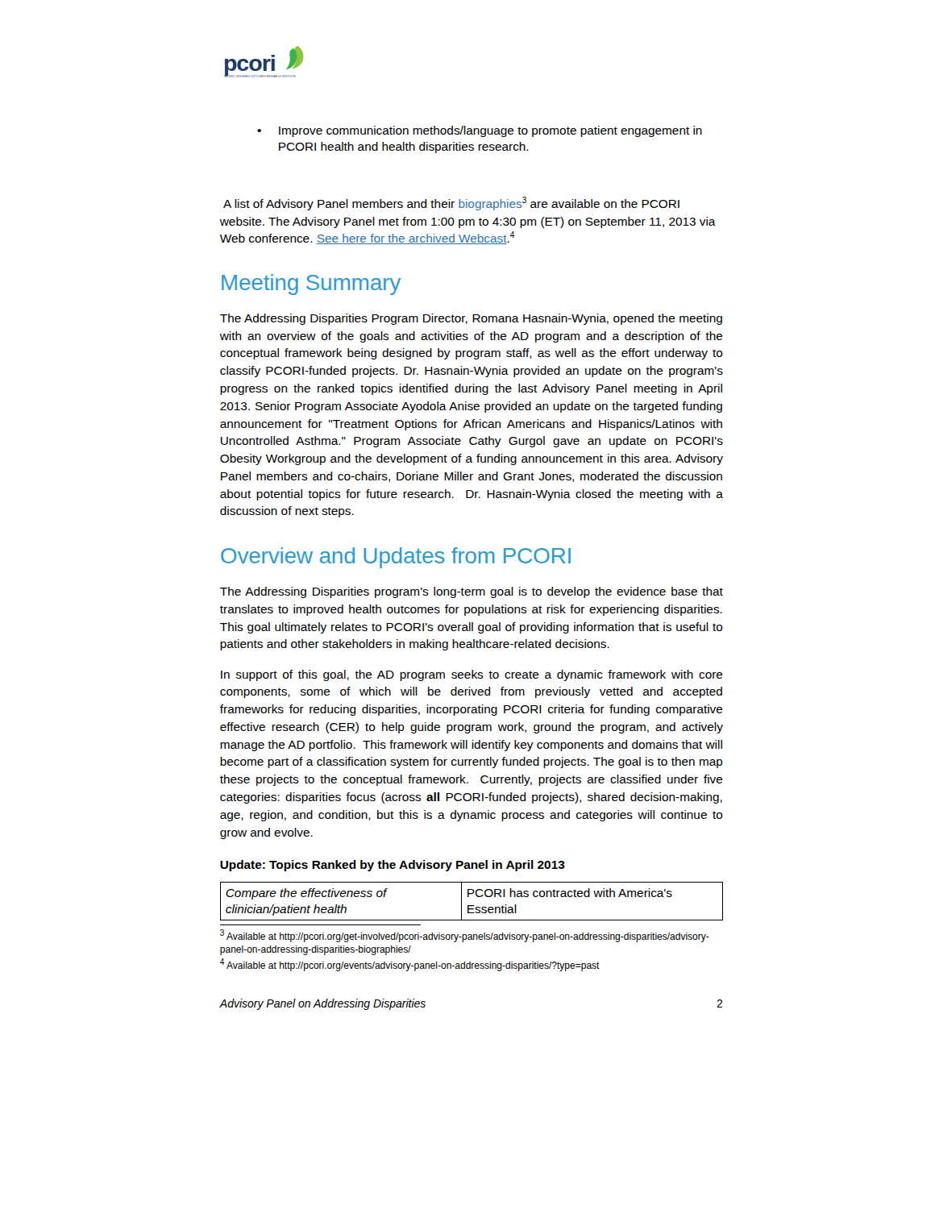pcori PATIENT-CENTERED OUTCOMES RESEARCH INSTITUTE
Improve communication methods/language to promote patient engagement in PCORI health and health disparities research.
A list of Advisory Panel members and their biographies3 are available on the PCORI website. The Advisory Panel met from 1:00 pm to 4:30 pm (ET) on September 11, 2013 via Web conference. See here for the archived Webcast.4
Meeting Summary
The Addressing Disparities Program Director, Romana Hasnain-Wynia, opened the meeting with an overview of the goals and activities of the AD program and a description of the conceptual framework being designed by program staff, as well as the effort underway to classify PCORI-funded projects. Dr. Hasnain-Wynia provided an update on the program's progress on the ranked topics identified during the last Advisory Panel meeting in April 2013. Senior Program Associate Ayodola Anise provided an update on the targeted funding announcement for "Treatment Options for African Americans and Hispanics/Latinos with Uncontrolled Asthma." Program Associate Cathy Gurgol gave an update on PCORI's Obesity Workgroup and the development of a funding announcement in this area. Advisory Panel members and co-chairs, Doriane Miller and Grant Jones, moderated the discussion about potential topics for future research. Dr. Hasnain-Wynia closed the meeting with a discussion of next steps.
Overview and Updates from PCORI
The Addressing Disparities program's long-term goal is to develop the evidence base that translates to improved health outcomes for populations at risk for experiencing disparities. This goal ultimately relates to PCORI's overall goal of providing information that is useful to patients and other stakeholders in making healthcare-related decisions.
In support of this goal, the AD program seeks to create a dynamic framework with core components, some of which will be derived from previously vetted and accepted frameworks for reducing disparities, incorporating PCORI criteria for funding comparative effective research (CER) to help guide program work, ground the program, and actively manage the AD portfolio. This framework will identify key components and domains that will become part of a classification system for currently funded projects. The goal is to then map these projects to the conceptual framework. Currently, projects are classified under five categories: disparities focus (across all PCORI-funded projects), shared decision-making, age, region, and condition, but this is a dynamic process and categories will continue to grow and evolve.
Update: Topics Ranked by the Advisory Panel in April 2013
| Compare the effectiveness of clinician/patient health | PCORI has contracted with America's Essential |
3 Available at http://pcori.org/get-involved/pcori-advisory-panels/advisory-panel-on-addressing-disparities/advisory-panel-on-addressing-disparities-biographies/
4 Available at http://pcori.org/events/advisory-panel-on-addressing-disparities/?type=past
Advisory Panel on Addressing Disparities 2